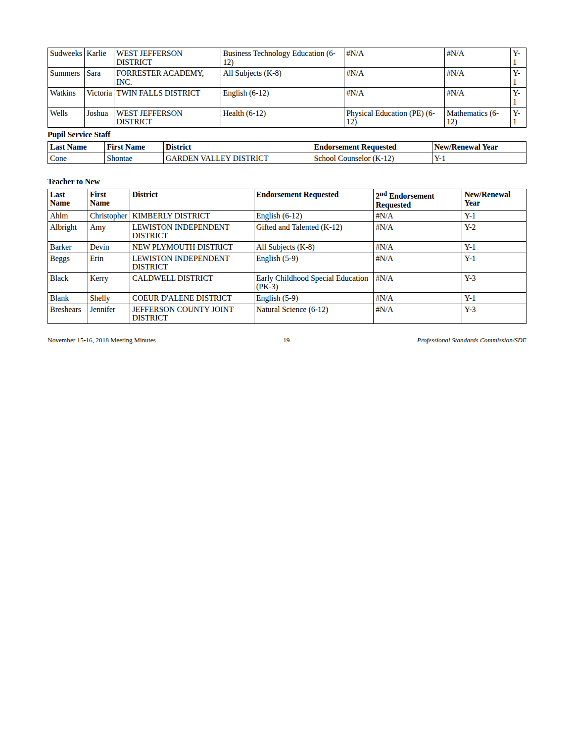| Sudweeks | Karlie | WEST JEFFERSON DISTRICT | Business Technology Education (6-12) | #N/A | #N/A | Y-1 |
| Summers | Sara | FORRESTER ACADEMY, INC. | All Subjects (K-8) | #N/A | #N/A | Y-1 |
| Watkins | Victoria | TWIN FALLS DISTRICT | English (6-12) | #N/A | #N/A | Y-1 |
| Wells | Joshua | WEST JEFFERSON DISTRICT | Health (6-12) | Physical Education (PE) (6-12) | Mathematics (6-12) | Y-1 |
Pupil Service Staff
| Last Name | First Name | District | Endorsement Requested | New/Renewal Year |
| --- | --- | --- | --- | --- |
| Cone | Shontae | GARDEN VALLEY DISTRICT | School Counselor (K-12) | Y-1 |
Teacher to New
| Last Name | First Name | District | Endorsement Requested | 2 nd Endorsement Requested | New/Renewal Year |
| --- | --- | --- | --- | --- | --- |
| Ahlm | Christopher | KIMBERLY DISTRICT | English (6-12) | #N/A | Y-1 |
| Albright | Amy | LEWISTON INDEPENDENT DISTRICT | Gifted and Talented (K-12) | #N/A | Y-2 |
| Barker | Devin | NEW PLYMOUTH DISTRICT | All Subjects (K-8) | #N/A | Y-1 |
| Beggs | Erin | LEWISTON INDEPENDENT DISTRICT | English (5-9) | #N/A | Y-1 |
| Black | Kerry | CALDWELL DISTRICT | Early Childhood Special Education (PK-3) | #N/A | Y-3 |
| Blank | Shelly | COEUR D'ALENE DISTRICT | English (5-9) | #N/A | Y-1 |
| Breshears | Jennifer | JEFFERSON COUNTY JOINT DISTRICT | Natural Science (6-12) | #N/A | Y-3 |
November 15-16, 2018 Meeting Minutes 19 Professional Standards Commission/SDE